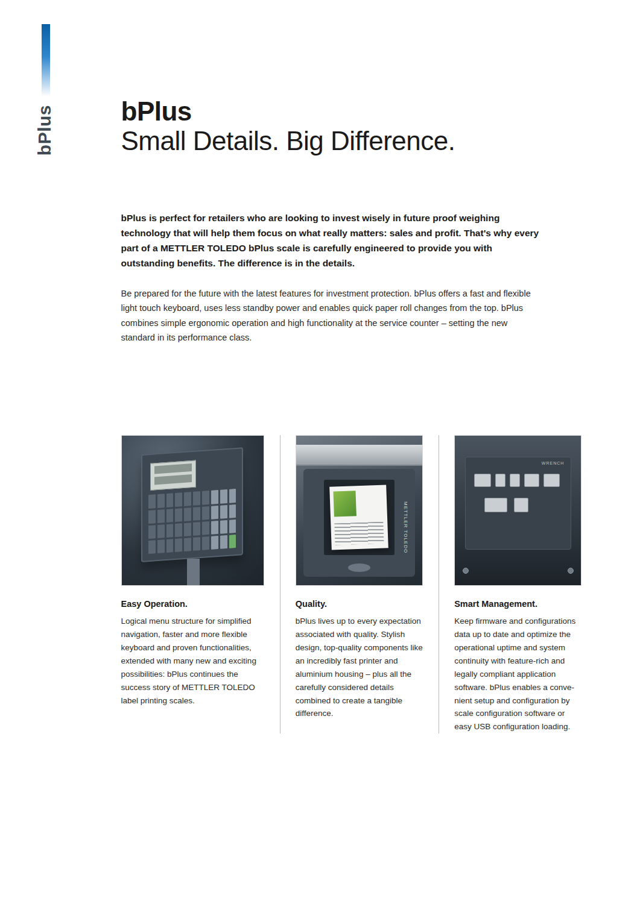bPlus
bPlusSmall Details. Big Difference.
bPlus is perfect for retailers who are looking to invest wisely in future proof weighing technology that will help them focus on what really matters: sales and profit. That's why every part of a METTLER TOLEDO bPlus scale is carefully engineered to provide you with outstanding benefits. The difference is in the details.
Be prepared for the future with the latest features for investment protection. bPlus offers a fast and flexible light touch keyboard, uses less standby power and enables quick paper roll changes from the top. bPlus combines simple ergonomic operation and high functionality at the service counter – setting the new standard in its performance class.
Easy Operation.
Logical menu structure for simpli­fied navigation, faster and more flexible keyboard and proven functionalities, extended with many new and exciting possibilities: bPlus continues the success story of METTLER TOLEDO label printing scales.
METTLER TOLEDO
Quality.
bPlus lives up to every expectation associated with quality. Stylish design, top-quality components like an incredibly fast printer and aluminium housing – plus all the carefully considered details combined to create a tangible difference.
WRENCH
Smart Management.
Keep firmware and configurations data up to date and optimize the operational uptime and system continuity with feature-rich and legally compliant application software. bPlus enables a conve­nient setup and configuration by scale configuration software or easy USB configuration loading.